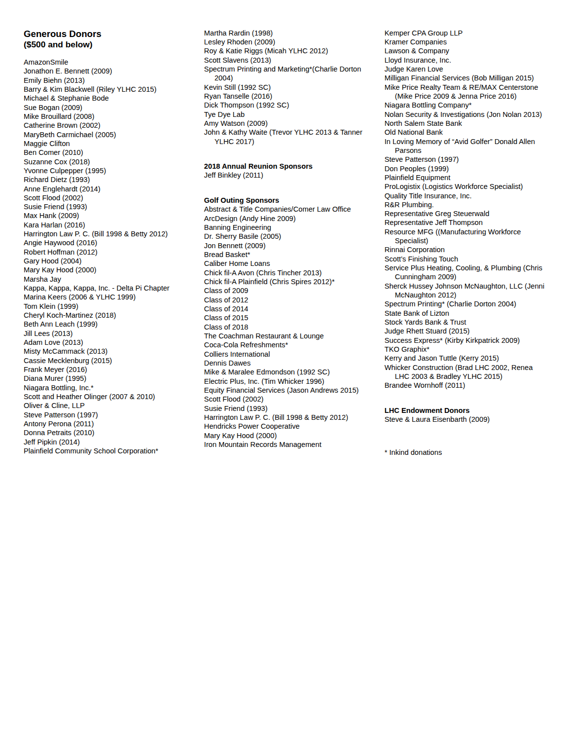Generous Donors
($500 and below)
AmazonSmile
Jonathon E. Bennett (2009)
Emily Biehn (2013)
Barry & Kim Blackwell (Riley YLHC 2015)
Michael & Stephanie Bode
Sue Bogan (2009)
Mike Brouillard (2008)
Catherine Brown (2002)
MaryBeth Carmichael (2005)
Maggie Clifton
Ben Comer (2010)
Suzanne Cox (2018)
Yvonne Culpepper (1995)
Richard Dietz (1993)
Anne Englehardt (2014)
Scott Flood (2002)
Susie Friend (1993)
Max Hank (2009)
Kara Harlan (2016)
Harrington Law P. C. (Bill 1998 & Betty 2012)
Angie Haywood (2016)
Robert Hoffman (2012)
Gary Hood (2004)
Mary Kay Hood (2000)
Marsha Jay
Kappa, Kappa, Kappa, Inc. - Delta Pi Chapter
Marina Keers (2006 & YLHC 1999)
Tom Klein (1999)
Cheryl Koch-Martinez (2018)
Beth Ann Leach (1999)
Jill Lees (2013)
Adam Love (2013)
Misty McCammack (2013)
Cassie Mecklenburg (2015)
Frank Meyer (2016)
Diana Murer (1995)
Niagara Bottling, Inc.*
Scott and Heather Olinger (2007 & 2010)
Oliver & Cline, LLP
Steve Patterson (1997)
Antony Perona (2011)
Donna Petraits (2010)
Jeff Pipkin (2014)
Plainfield Community School Corporation*
Martha Rardin (1998)
Lesley Rhoden (2009)
Roy & Katie Riggs (Micah YLHC 2012)
Scott Slavens (2013)
Spectrum Printing and Marketing*(Charlie Dorton 2004)
Kevin Still (1992 SC)
Ryan Tanselle (2016)
Dick Thompson (1992 SC)
Tye Dye Lab
Amy Watson (2009)
John & Kathy Waite (Trevor YLHC 2013 & Tanner YLHC 2017)
2018 Annual Reunion Sponsors
Jeff Binkley (2011)
Golf Outing Sponsors
Abstract & Title Companies/Comer Law Office
ArcDesign (Andy Hine 2009)
Banning Engineering
Dr. Sherry Basile (2005)
Jon Bennett (2009)
Bread Basket*
Caliber Home Loans
Chick fil-A Avon (Chris Tincher 2013)
Chick fil-A Plainfield (Chris Spires 2012)*
Class of 2009
Class of 2012
Class of 2014
Class of 2015
Class of 2018
The Coachman Restaurant & Lounge
Coca-Cola Refreshments*
Colliers International
Dennis Dawes
Mike & Maralee Edmondson (1992 SC)
Electric Plus, Inc. (Tim Whicker 1996)
Equity Financial Services (Jason Andrews 2015)
Scott Flood (2002)
Susie Friend (1993)
Harrington Law P. C. (Bill 1998 & Betty 2012)
Hendricks Power Cooperative
Mary Kay Hood (2000)
Iron Mountain Records Management
Kemper CPA Group LLP
Kramer Companies
Lawson & Company
Lloyd Insurance, Inc.
Judge Karen Love
Milligan Financial Services (Bob Milligan 2015)
Mike Price Realty Team & RE/MAX Centerstone (Mike Price 2009 & Jenna Price 2016)
Niagara Bottling Company*
Nolan Security & Investigations (Jon Nolan 2013)
North Salem State Bank
Old National Bank
In Loving Memory of “Avid Golfer” Donald Allen Parsons
Steve Patterson (1997)
Don Peoples (1999)
Plainfield Equipment
ProLogistix (Logistics Workforce Specialist)
Quality Title Insurance, Inc.
R&R Plumbing.
Representative Greg Steuerwald
Representative Jeff Thompson
Resource MFG ((Manufacturing Workforce Specialist)
Rinnai Corporation
Scott’s Finishing Touch
Service Plus Heating, Cooling, & Plumbing (Chris Cunningham 2009)
Sherck Hussey Johnson McNaughton, LLC (Jenni McNaughton 2012)
Spectrum Printing* (Charlie Dorton 2004)
State Bank of Lizton
Stock Yards Bank & Trust
Judge Rhett Stuard (2015)
Success Express* (Kirby Kirkpatrick 2009)
TKO Graphix*
Kerry and Jason Tuttle (Kerry 2015)
Whicker Construction (Brad LHC 2002, Renea LHC 2003 & Bradley YLHC 2015)
Brandee Wornhoff (2011)
LHC Endowment Donors
Steve & Laura Eisenbarth (2009)
* Inkind donations